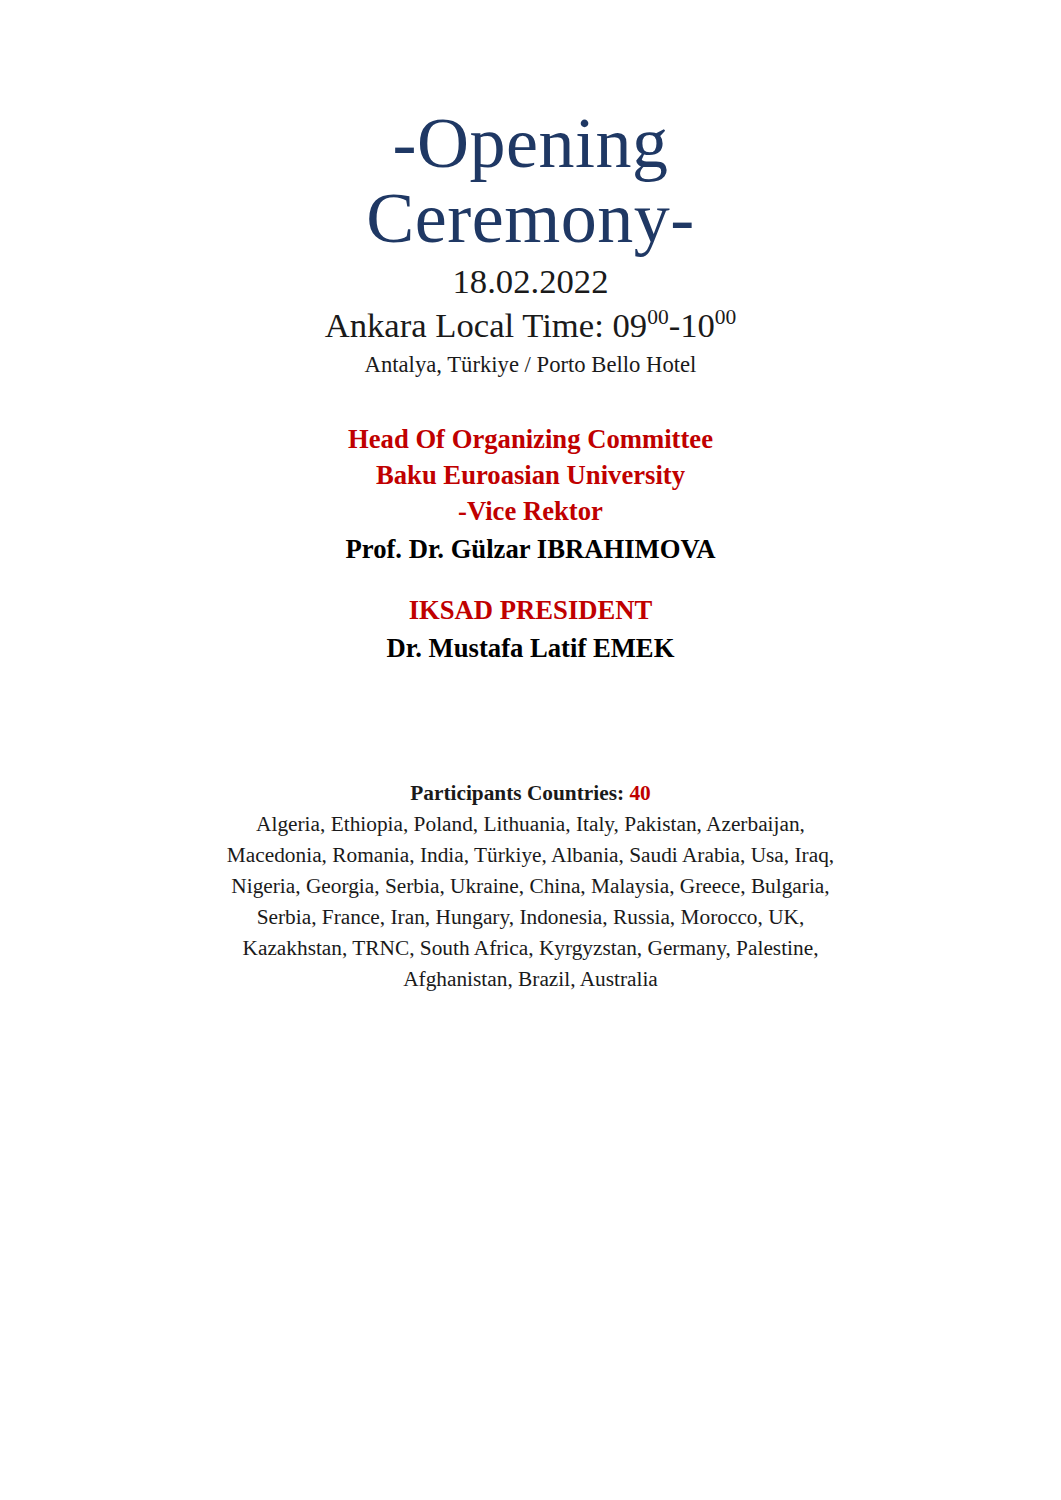-Opening Ceremony-
18.02.2022
Ankara Local Time: 0900-1000
Antalya, Türkiye / Porto Bello Hotel
Head Of Organizing Committee Baku Euroasian University -Vice Rektor Prof. Dr. Gülzar IBRAHIMOVA
IKSAD PRESIDENT Dr. Mustafa Latif EMEK
Participants Countries: 40
Algeria, Ethiopia, Poland, Lithuania, Italy, Pakistan, Azerbaijan, Macedonia, Romania, India, Türkiye, Albania, Saudi Arabia, Usa, Iraq, Nigeria, Georgia, Serbia, Ukraine, China, Malaysia, Greece, Bulgaria, Serbia, France, Iran, Hungary, Indonesia, Russia, Morocco, UK, Kazakhstan, TRNC, South Africa, Kyrgyzstan, Germany, Palestine, Afghanistan, Brazil, Australia